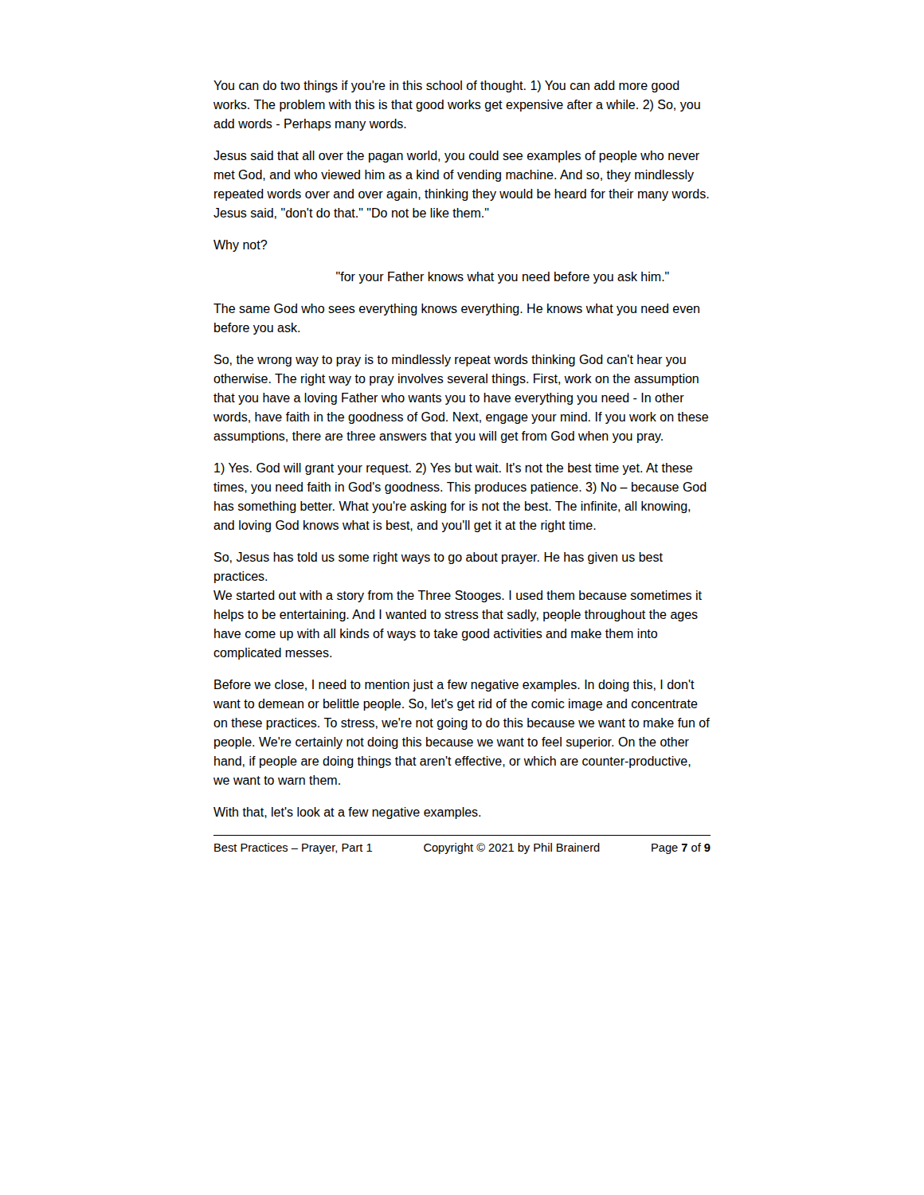You can do two things if you're in this school of thought. 1) You can add more good works. The problem with this is that good works get expensive after a while. 2) So, you add words - Perhaps many words.
Jesus said that all over the pagan world, you could see examples of people who never met God, and who viewed him as a kind of vending machine. And so, they mindlessly repeated words over and over again, thinking they would be heard for their many words. Jesus said, "don't do that." "Do not be like them."
Why not?
"for your Father knows what you need before you ask him."
The same God who sees everything knows everything. He knows what you need even before you ask.
So, the wrong way to pray is to mindlessly repeat words thinking God can't hear you otherwise. The right way to pray involves several things. First, work on the assumption that you have a loving Father who wants you to have everything you need - In other words, have faith in the goodness of God. Next, engage your mind. If you work on these assumptions, there are three answers that you will get from God when you pray.
1) Yes. God will grant your request. 2) Yes but wait. It's not the best time yet. At these times, you need faith in God's goodness. This produces patience. 3) No – because God has something better. What you're asking for is not the best. The infinite, all knowing, and loving God knows what is best, and you'll get it at the right time.
So, Jesus has told us some right ways to go about prayer. He has given us best practices.
We started out with a story from the Three Stooges. I used them because sometimes it helps to be entertaining. And I wanted to stress that sadly, people throughout the ages have come up with all kinds of ways to take good activities and make them into complicated messes.
Before we close, I need to mention just a few negative examples. In doing this, I don't want to demean or belittle people. So, let's get rid of the comic image and concentrate on these practices. To stress, we're not going to do this because we want to make fun of people. We're certainly not doing this because we want to feel superior. On the other hand, if people are doing things that aren't effective, or which are counter-productive, we want to warn them.
With that, let's look at a few negative examples.
Best Practices – Prayer, Part 1 Copyright © 2021 by Phil Brainerd Page 7 of 9